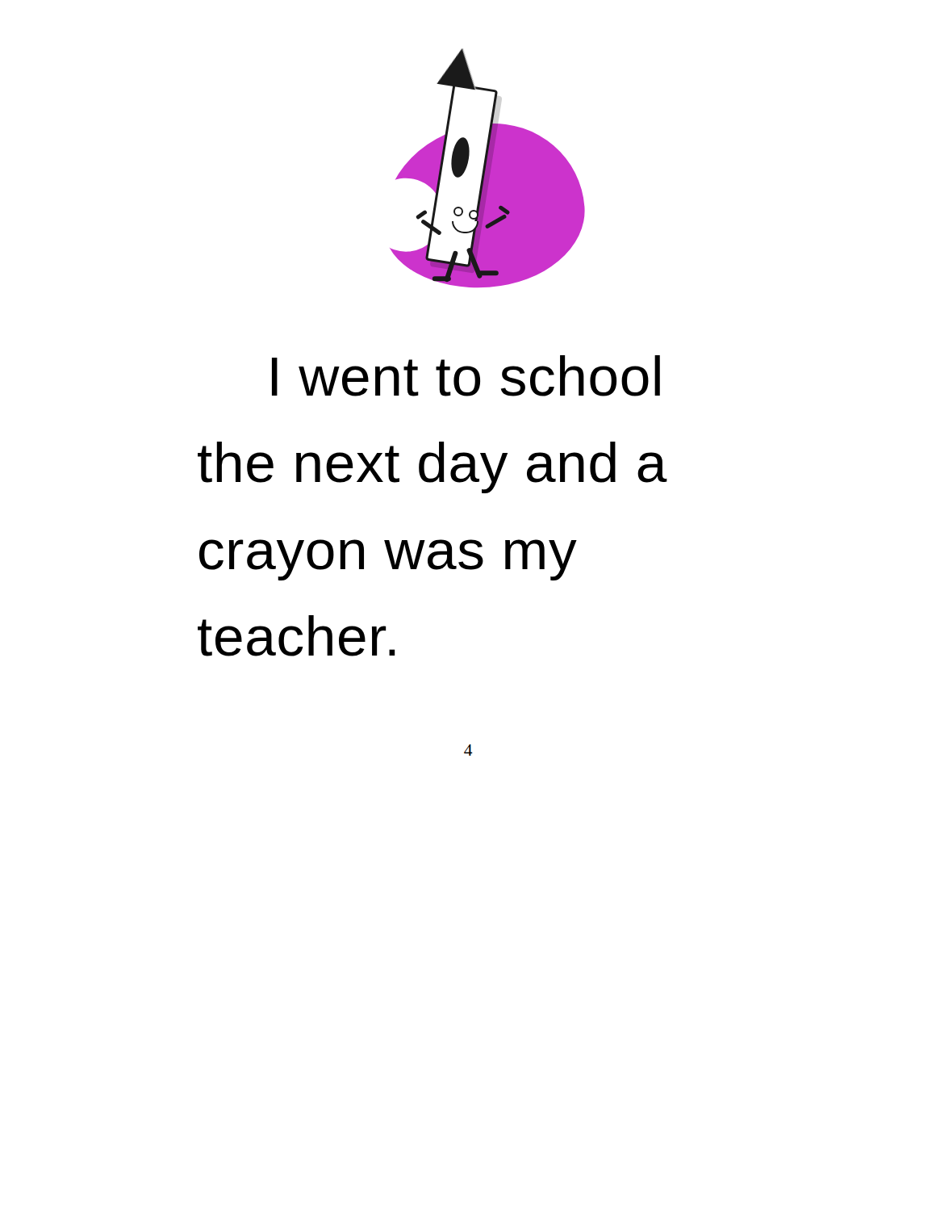I went to school the next day and a crayon was my teacher.
4